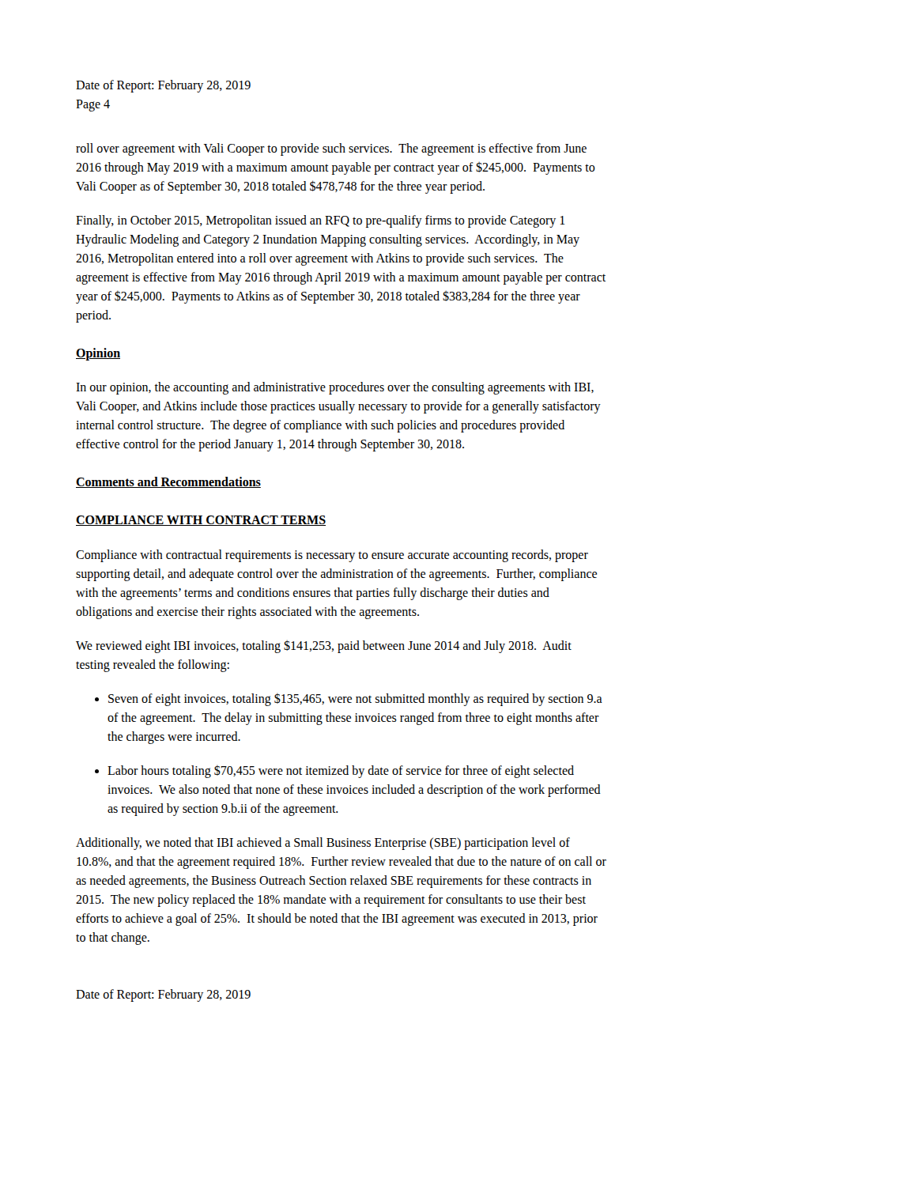Date of Report: February 28, 2019
Page 4
roll over agreement with Vali Cooper to provide such services. The agreement is effective from June 2016 through May 2019 with a maximum amount payable per contract year of $245,000. Payments to Vali Cooper as of September 30, 2018 totaled $478,748 for the three year period.
Finally, in October 2015, Metropolitan issued an RFQ to pre-qualify firms to provide Category 1 Hydraulic Modeling and Category 2 Inundation Mapping consulting services. Accordingly, in May 2016, Metropolitan entered into a roll over agreement with Atkins to provide such services. The agreement is effective from May 2016 through April 2019 with a maximum amount payable per contract year of $245,000. Payments to Atkins as of September 30, 2018 totaled $383,284 for the three year period.
Opinion
In our opinion, the accounting and administrative procedures over the consulting agreements with IBI, Vali Cooper, and Atkins include those practices usually necessary to provide for a generally satisfactory internal control structure. The degree of compliance with such policies and procedures provided effective control for the period January 1, 2014 through September 30, 2018.
Comments and Recommendations
Compliance with Contract Terms
Compliance with contractual requirements is necessary to ensure accurate accounting records, proper supporting detail, and adequate control over the administration of the agreements. Further, compliance with the agreements’ terms and conditions ensures that parties fully discharge their duties and obligations and exercise their rights associated with the agreements.
We reviewed eight IBI invoices, totaling $141,253, paid between June 2014 and July 2018. Audit testing revealed the following:
Seven of eight invoices, totaling $135,465, were not submitted monthly as required by section 9.a of the agreement. The delay in submitting these invoices ranged from three to eight months after the charges were incurred.
Labor hours totaling $70,455 were not itemized by date of service for three of eight selected invoices. We also noted that none of these invoices included a description of the work performed as required by section 9.b.ii of the agreement.
Additionally, we noted that IBI achieved a Small Business Enterprise (SBE) participation level of 10.8%, and that the agreement required 18%. Further review revealed that due to the nature of on call or as needed agreements, the Business Outreach Section relaxed SBE requirements for these contracts in 2015. The new policy replaced the 18% mandate with a requirement for consultants to use their best efforts to achieve a goal of 25%. It should be noted that the IBI agreement was executed in 2013, prior to that change.
Date of Report: February 28, 2019